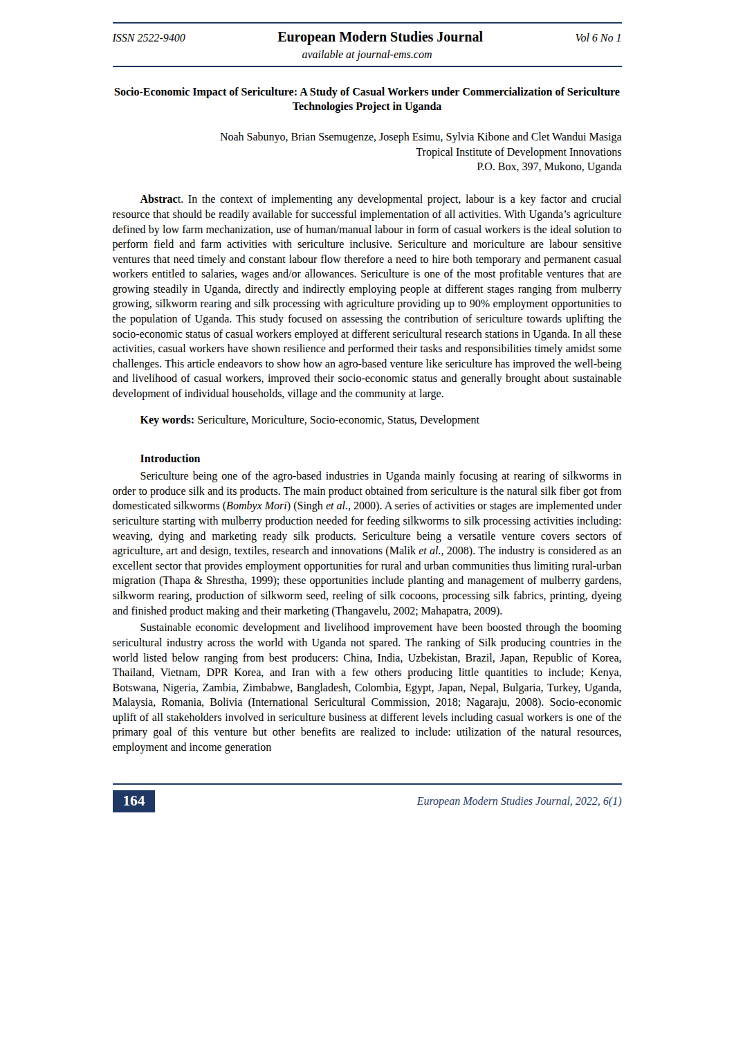ISSN 2522-9400 European Modern Studies Journal Vol 6 No 1
available at journal-ems.com
Socio-Economic Impact of Sericulture: A Study of Casual Workers under Commercialization of Sericulture Technologies Project in Uganda
Noah Sabunyo, Brian Ssemugenze, Joseph Esimu, Sylvia Kibone and Clet Wandui Masiga
Tropical Institute of Development Innovations
P.O. Box, 397, Mukono, Uganda
Abstract. In the context of implementing any developmental project, labour is a key factor and crucial resource that should be readily available for successful implementation of all activities. With Uganda’s agriculture defined by low farm mechanization, use of human/manual labour in form of casual workers is the ideal solution to perform field and farm activities with sericulture inclusive. Sericulture and moriculture are labour sensitive ventures that need timely and constant labour flow therefore a need to hire both temporary and permanent casual workers entitled to salaries, wages and/or allowances. Sericulture is one of the most profitable ventures that are growing steadily in Uganda, directly and indirectly employing people at different stages ranging from mulberry growing, silkworm rearing and silk processing with agriculture providing up to 90% employment opportunities to the population of Uganda. This study focused on assessing the contribution of sericulture towards uplifting the socio-economic status of casual workers employed at different sericultural research stations in Uganda. In all these activities, casual workers have shown resilience and performed their tasks and responsibilities timely amidst some challenges. This article endeavors to show how an agro-based venture like sericulture has improved the well-being and livelihood of casual workers, improved their socio-economic status and generally brought about sustainable development of individual households, village and the community at large.
Key words: Sericulture, Moriculture, Socio-economic, Status, Development
Introduction
Sericulture being one of the agro-based industries in Uganda mainly focusing at rearing of silkworms in order to produce silk and its products. The main product obtained from sericulture is the natural silk fiber got from domesticated silkworms (Bombyx Mori) (Singh et al., 2000). A series of activities or stages are implemented under sericulture starting with mulberry production needed for feeding silkworms to silk processing activities including: weaving, dying and marketing ready silk products. Sericulture being a versatile venture covers sectors of agriculture, art and design, textiles, research and innovations (Malik et al., 2008). The industry is considered as an excellent sector that provides employment opportunities for rural and urban communities thus limiting rural-urban migration (Thapa & Shrestha, 1999); these opportunities include planting and management of mulberry gardens, silkworm rearing, production of silkworm seed, reeling of silk cocoons, processing silk fabrics, printing, dyeing and finished product making and their marketing (Thangavelu, 2002; Mahapatra, 2009).
Sustainable economic development and livelihood improvement have been boosted through the booming sericultural industry across the world with Uganda not spared. The ranking of Silk producing countries in the world listed below ranging from best producers: China, India, Uzbekistan, Brazil, Japan, Republic of Korea, Thailand, Vietnam, DPR Korea, and Iran with a few others producing little quantities to include; Kenya, Botswana, Nigeria, Zambia, Zimbabwe, Bangladesh, Colombia, Egypt, Japan, Nepal, Bulgaria, Turkey, Uganda, Malaysia, Romania, Bolivia (International Sericultural Commission, 2018; Nagaraju, 2008). Socio-economic uplift of all stakeholders involved in sericulture business at different levels including casual workers is one of the primary goal of this venture but other benefits are realized to include: utilization of the natural resources, employment and income generation
164 European Modern Studies Journal, 2022, 6(1)